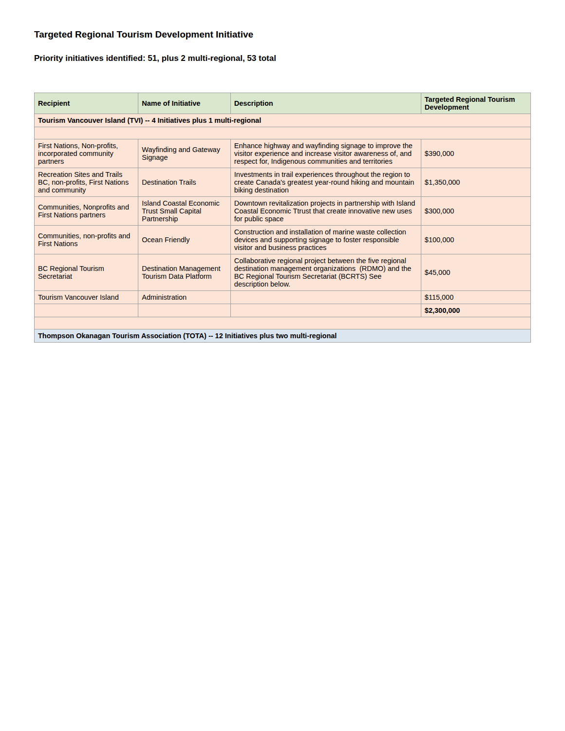Targeted Regional Tourism Development Initiative
Priority initiatives identified: 51, plus 2 multi-regional, 53 total
| Recipient | Name of Initiative | Description | Targeted Regional Tourism Development |
| --- | --- | --- | --- |
| Tourism Vancouver Island (TVI) -- 4 Initiatives plus 1 multi-regional |
| First Nations, Non-profits, incorporated community partners | Wayfinding and Gateway Signage | Enhance highway and wayfinding signage to improve the visitor experience and increase visitor awareness of, and respect for, Indigenous communities and territories | $390,000 |
| Recreation Sites and Trails BC, non-profits, First Nations and community | Destination Trails | Investments in trail experiences throughout the region to create Canada's greatest year-round hiking and mountain biking destination | $1,350,000 |
| Communities, Nonprofits and First Nations partners | Island Coastal Economic Trust Small Capital Partnership | Downtown revitalization projects in partnership with Island Coastal Economic Ttrust that create innovative new uses for public space | $300,000 |
| Communities, non-profits and First Nations | Ocean Friendly | Construction and installation of marine waste collection devices and supporting signage to foster responsible visitor and business practices | $100,000 |
| BC Regional Tourism Secretariat | Destination Management Tourism Data Platform | Collaborative regional project between the five regional destination management organizations (RDMO) and the BC Regional Tourism Secretariat (BCRTS) See description below. | $45,000 |
| Tourism Vancouver Island | Administration | | $115,000 |
| | | | $2,300,000 |
| Thompson Okanagan Tourism Association (TOTA) -- 12 Initiatives plus two multi-regional |